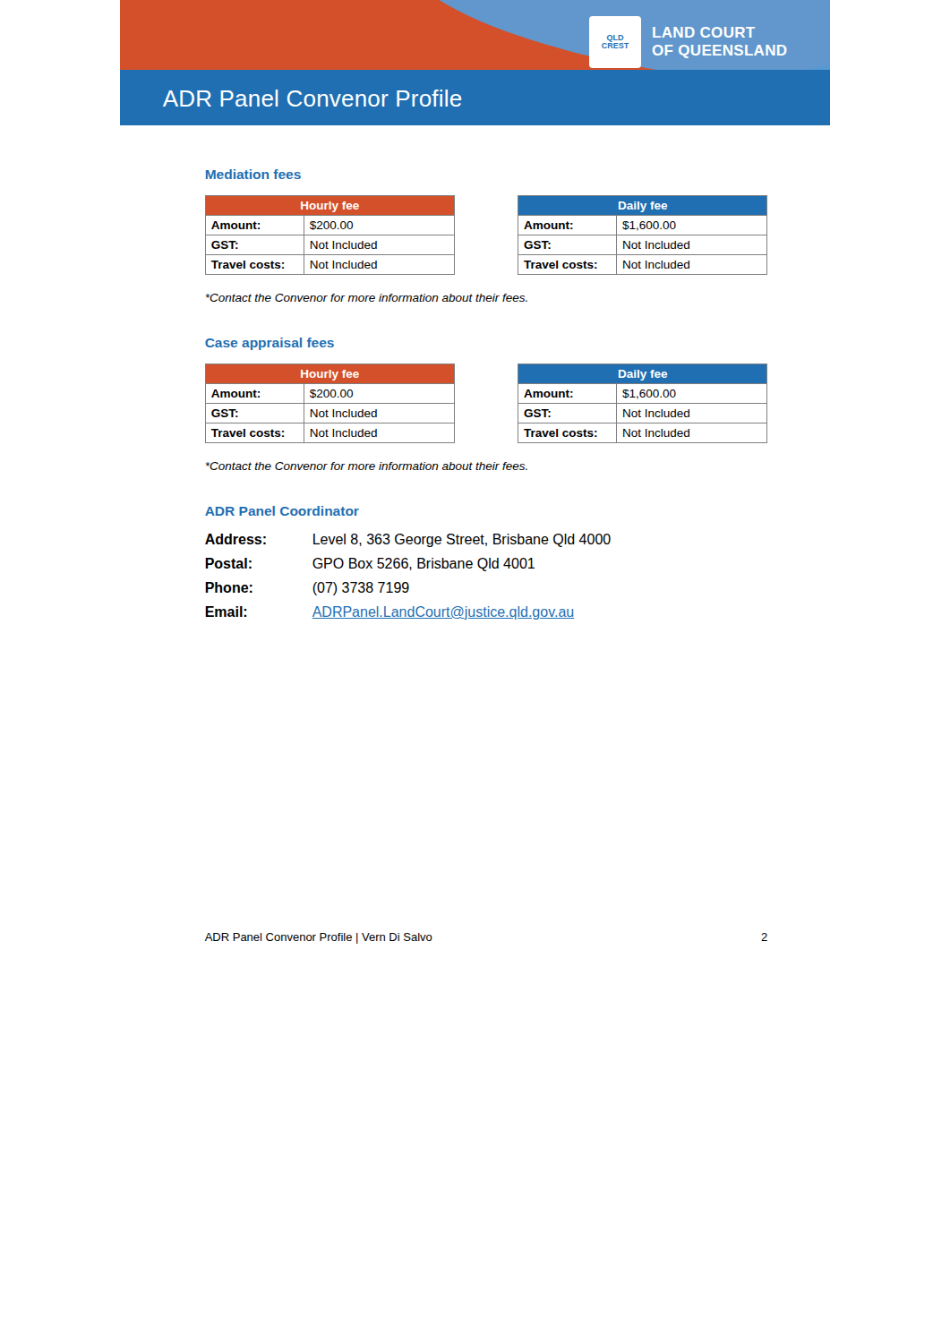ADR Panel Convenor Profile
QLD
CREST
Land Court
of Queensland
Mediation fees
| Hourly fee |
| --- |
| Amount: | $200.00 |
| GST: | Not Included |
| Travel costs: | Not Included |
| Daily fee |
| --- |
| Amount: | $1,600.00 |
| GST: | Not Included |
| Travel costs: | Not Included |
*Contact the Convenor for more information about their fees.
Case appraisal fees
| Hourly fee |
| --- |
| Amount: | $200.00 |
| GST: | Not Included |
| Travel costs: | Not Included |
| Daily fee |
| --- |
| Amount: | $1,600.00 |
| GST: | Not Included |
| Travel costs: | Not Included |
*Contact the Convenor for more information about their fees.
ADR Panel Coordinator
Address:
Level 8, 363 George Street, Brisbane Qld 4000
Postal:
GPO Box 5266, Brisbane Qld 4001
Phone:
(07) 3738 7199
Email:
ADRPanel.LandCourt@justice.qld.gov.au
ADR Panel Convenor Profile | Vern Di Salvo
2